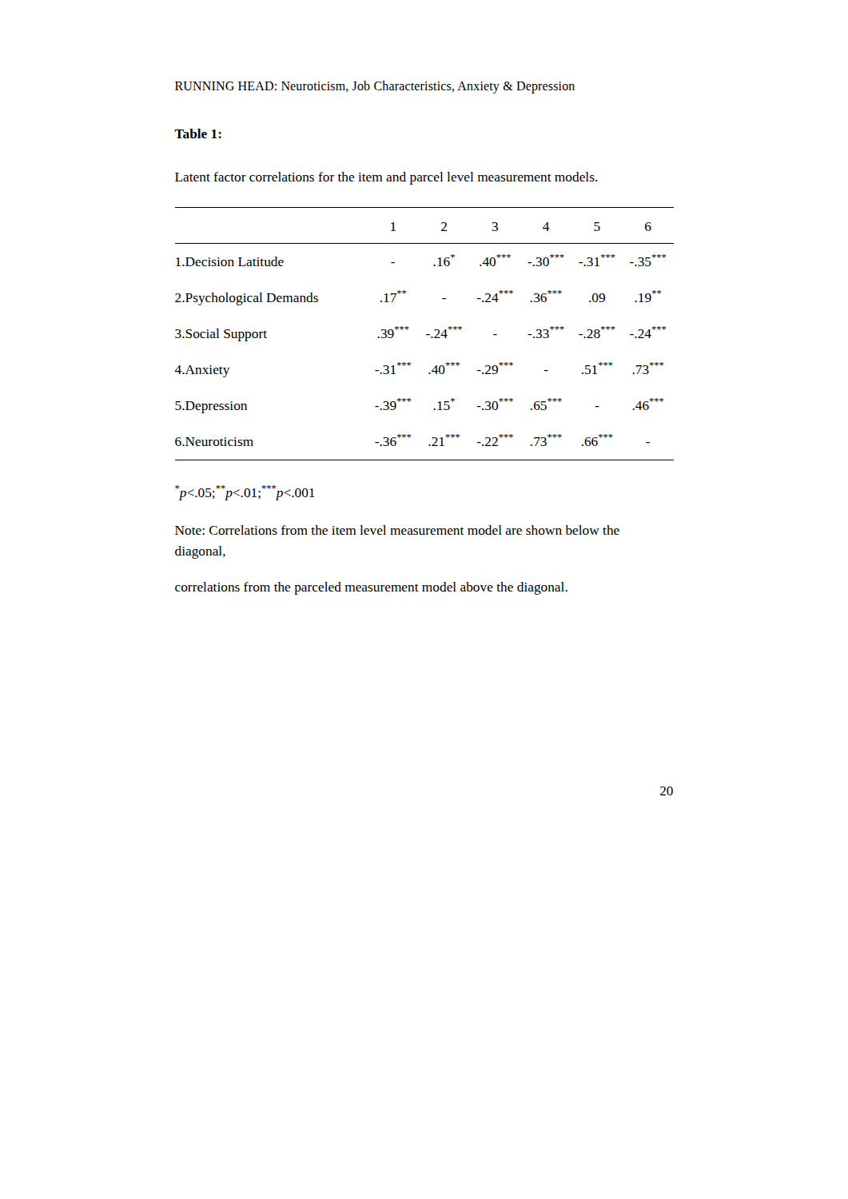RUNNING HEAD: Neuroticism, Job Characteristics, Anxiety & Depression
Table 1:
Latent factor correlations for the item and parcel level measurement models.
| | 1 | 2 | 3 | 4 | 5 | 6 |
| --- | --- | --- | --- | --- | --- | --- |
| 1.Decision Latitude | - | .16 * | .40 *** | -.30 *** | -.31 *** | -.35 *** |
| 2.Psychological Demands | .17 ** | - | -.24 *** | .36 *** | .09 | .19 ** |
| 3.Social Support | .39 *** | -.24 *** | - | -.33 *** | -.28 *** | -.24 *** |
| 4.Anxiety | -.31 *** | .40 *** | -.29 *** | - | .51 *** | .73 *** |
| 5.Depression | -.39 *** | .15 * | -.30 *** | .65 *** | - | .46 *** |
| 6.Neuroticism | -.36 *** | .21 *** | -.22 *** | .73 *** | .66 *** | - |
*p<.05;**p<.01;***p<.001
Note: Correlations from the item level measurement model are shown below the diagonal,
correlations from the parceled measurement model above the diagonal.
20